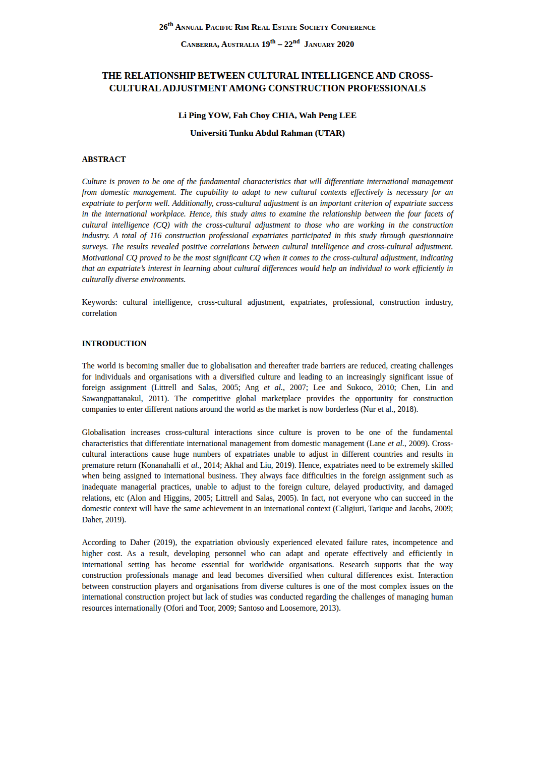26th Annual Pacific Rim Real Estate Society Conference
Canberra, Australia 19th – 22nd January 2020
The Relationship Between Cultural Intelligence and Cross-Cultural Adjustment Among Construction Professionals
Li Ping YOW, Fah Choy CHIA, Wah Peng LEE
Universiti Tunku Abdul Rahman (UTAR)
Abstract
Culture is proven to be one of the fundamental characteristics that will differentiate international management from domestic management. The capability to adapt to new cultural contexts effectively is necessary for an expatriate to perform well. Additionally, cross-cultural adjustment is an important criterion of expatriate success in the international workplace. Hence, this study aims to examine the relationship between the four facets of cultural intelligence (CQ) with the cross-cultural adjustment to those who are working in the construction industry. A total of 116 construction professional expatriates participated in this study through questionnaire surveys. The results revealed positive correlations between cultural intelligence and cross-cultural adjustment. Motivational CQ proved to be the most significant CQ when it comes to the cross-cultural adjustment, indicating that an expatriate’s interest in learning about cultural differences would help an individual to work efficiently in culturally diverse environments.
Keywords: cultural intelligence, cross-cultural adjustment, expatriates, professional, construction industry, correlation
Introduction
The world is becoming smaller due to globalisation and thereafter trade barriers are reduced, creating challenges for individuals and organisations with a diversified culture and leading to an increasingly significant issue of foreign assignment (Littrell and Salas, 2005; Ang et al., 2007; Lee and Sukoco, 2010; Chen, Lin and Sawangpattanakul, 2011). The competitive global marketplace provides the opportunity for construction companies to enter different nations around the world as the market is now borderless (Nur et al., 2018).
Globalisation increases cross-cultural interactions since culture is proven to be one of the fundamental characteristics that differentiate international management from domestic management (Lane et al., 2009). Cross-cultural interactions cause huge numbers of expatriates unable to adjust in different countries and results in premature return (Konanahalli et al., 2014; Akhal and Liu, 2019). Hence, expatriates need to be extremely skilled when being assigned to international business. They always face difficulties in the foreign assignment such as inadequate managerial practices, unable to adjust to the foreign culture, delayed productivity, and damaged relations, etc (Alon and Higgins, 2005; Littrell and Salas, 2005). In fact, not everyone who can succeed in the domestic context will have the same achievement in an international context (Caligiuri, Tarique and Jacobs, 2009; Daher, 2019).
According to Daher (2019), the expatriation obviously experienced elevated failure rates, incompetence and higher cost. As a result, developing personnel who can adapt and operate effectively and efficiently in international setting has become essential for worldwide organisations. Research supports that the way construction professionals manage and lead becomes diversified when cultural differences exist. Interaction between construction players and organisations from diverse cultures is one of the most complex issues on the international construction project but lack of studies was conducted regarding the challenges of managing human resources internationally (Ofori and Toor, 2009; Santoso and Loosemore, 2013).